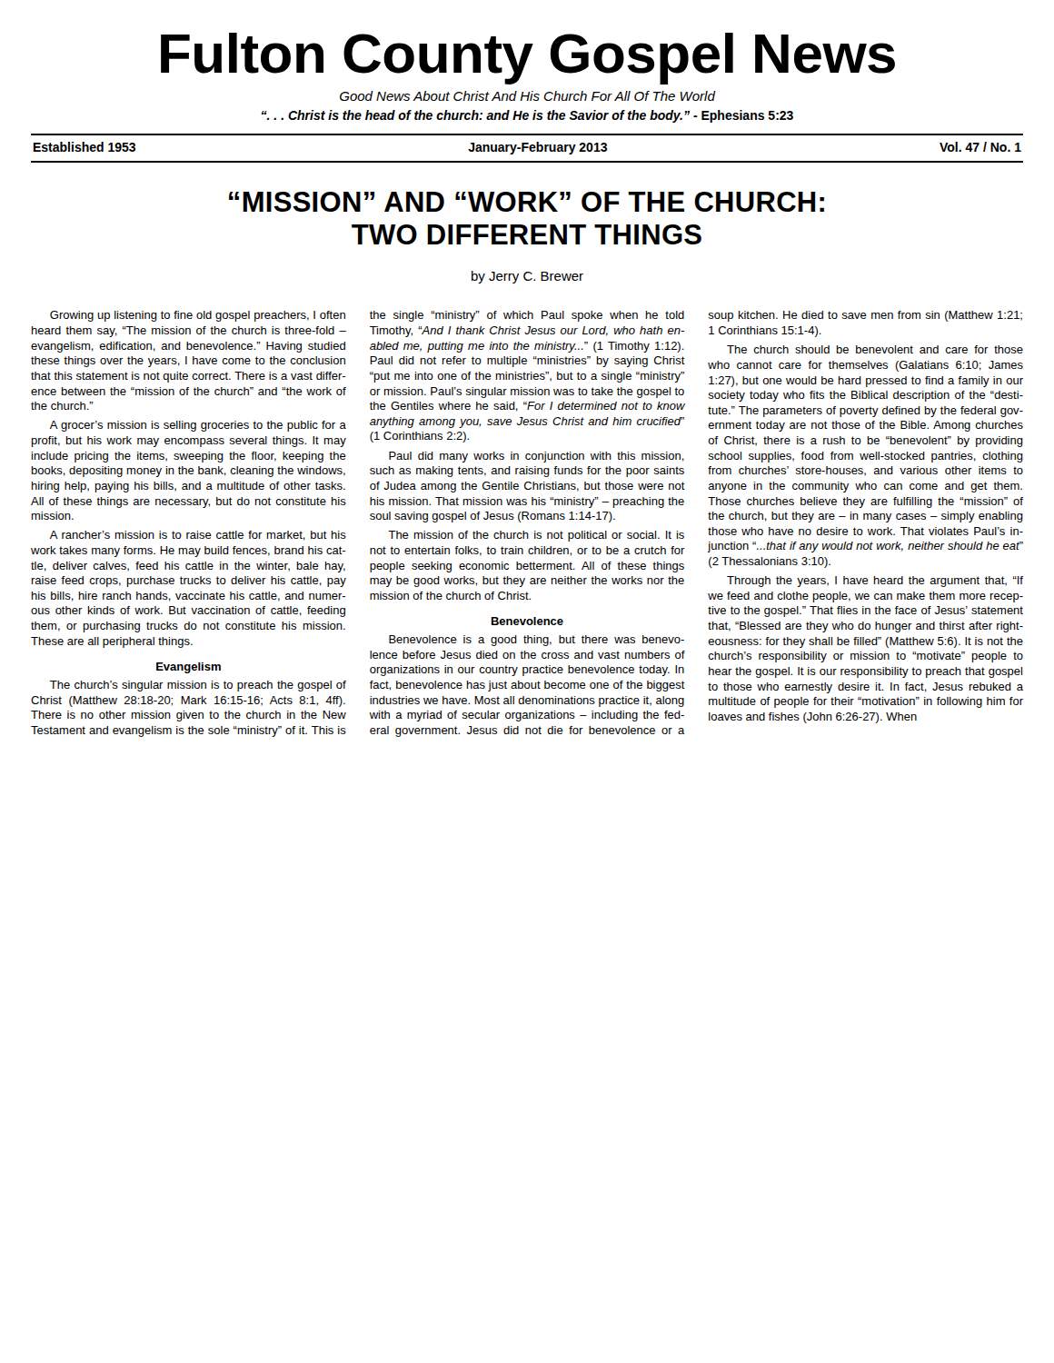Fulton County Gospel News
Good News About Christ And His Church For All Of The World
“. . . Christ is the head of the church: and He is the Savior of the body.” - Ephesians 5:23
Established 1953 January-February 2013 Vol. 47 / No. 1
“MISSION” AND “WORK” OF THE CHURCH:
TWO DIFFERENT THINGS
by Jerry C. Brewer
Growing up listening to fine old gospel preachers, I often heard them say, “The mission of the church is three-fold – evangelism, edification, and benevolence.” Having studied these things over the years, I have come to the conclusion that this statement is not quite correct. There is a vast difference between the “mission of the church” and “the work of the church.”
A grocer’s mission is selling groceries to the public for a profit, but his work may encompass several things. It may include pricing the items, sweeping the floor, keeping the books, depositing money in the bank, cleaning the windows, hiring help, paying his bills, and a multitude of other tasks. All of these things are necessary, but do not constitute his mission.
A rancher’s mission is to raise cattle for market, but his work takes many forms. He may build fences, brand his cattle, deliver calves, feed his cattle in the winter, bale hay, raise feed crops, purchase trucks to deliver his cattle, pay his bills, hire ranch hands, vaccinate his cattle, and numerous other kinds of work. But vaccination of cattle, feeding them, or purchasing trucks do not constitute his mission. These are all peripheral things.
Evangelism
The church’s singular mission is to preach the gospel of Christ (Matthew 28:18-20; Mark 16:15-16; Acts 8:1, 4ff). There is no other mission given to the church in the New Testament and evangelism is the sole “ministry” of it. This is the single “ministry” of which Paul spoke when he told Timothy, “And I thank Christ Jesus our Lord, who hath enabled me, putting me into the ministry...” (1 Timothy 1:12). Paul did not refer to multiple “ministries” by saying Christ “put me into one of the ministries”, but to a single “ministry” or mission. Paul’s singular mission was to take the gospel to the Gentiles where he said, “For I determined not to know anything among you, save Jesus Christ and him crucified” (1 Corinthians 2:2).
Paul did many works in conjunction with this mission, such as making tents, and raising funds for the poor saints of Judea among the Gentile Christians, but those were not his mission. That mission was his “ministry” – preaching the soul saving gospel of Jesus (Romans 1:14-17).
The mission of the church is not political or social. It is not to entertain folks, to train children, or to be a crutch for people seeking economic betterment. All of these things may be good works, but they are neither the works nor the mission of the church of Christ.
Benevolence
Benevolence is a good thing, but there was benevolence before Jesus died on the cross and vast numbers of organizations in our country practice benevolence today. In fact, benevolence has just about become one of the biggest industries we have. Most all denominations practice it, along with a myriad of secular organizations – including the federal government. Jesus did not die for benevolence or a soup kitchen. He died to save men from sin (Matthew 1:21; 1 Corinthians 15:1-4).
The church should be benevolent and care for those who cannot care for themselves (Galatians 6:10; James 1:27), but one would be hard pressed to find a family in our society today who fits the Biblical description of the “destitute.” The parameters of poverty defined by the federal government today are not those of the Bible. Among churches of Christ, there is a rush to be “benevolent” by providing school supplies, food from well-stocked pantries, clothing from churches’ store-houses, and various other items to anyone in the community who can come and get them. Those churches believe they are fulfilling the “mission” of the church, but they are – in many cases – simply enabling those who have no desire to work. That violates Paul’s injunction “...that if any would not work, neither should he eat” (2 Thessalonians 3:10).
Through the years, I have heard the argument that, “If we feed and clothe people, we can make them more receptive to the gospel.” That flies in the face of Jesus’ statement that, “Blessed are they who do hunger and thirst after righteousness: for they shall be filled” (Matthew 5:6). It is not the church’s responsibility or mission to “motivate” people to hear the gospel. It is our responsibility to preach that gospel to those who earnestly desire it. In fact, Jesus rebuked a multitude of people for their “motivation” in following him for loaves and fishes (John 6:26-27). When